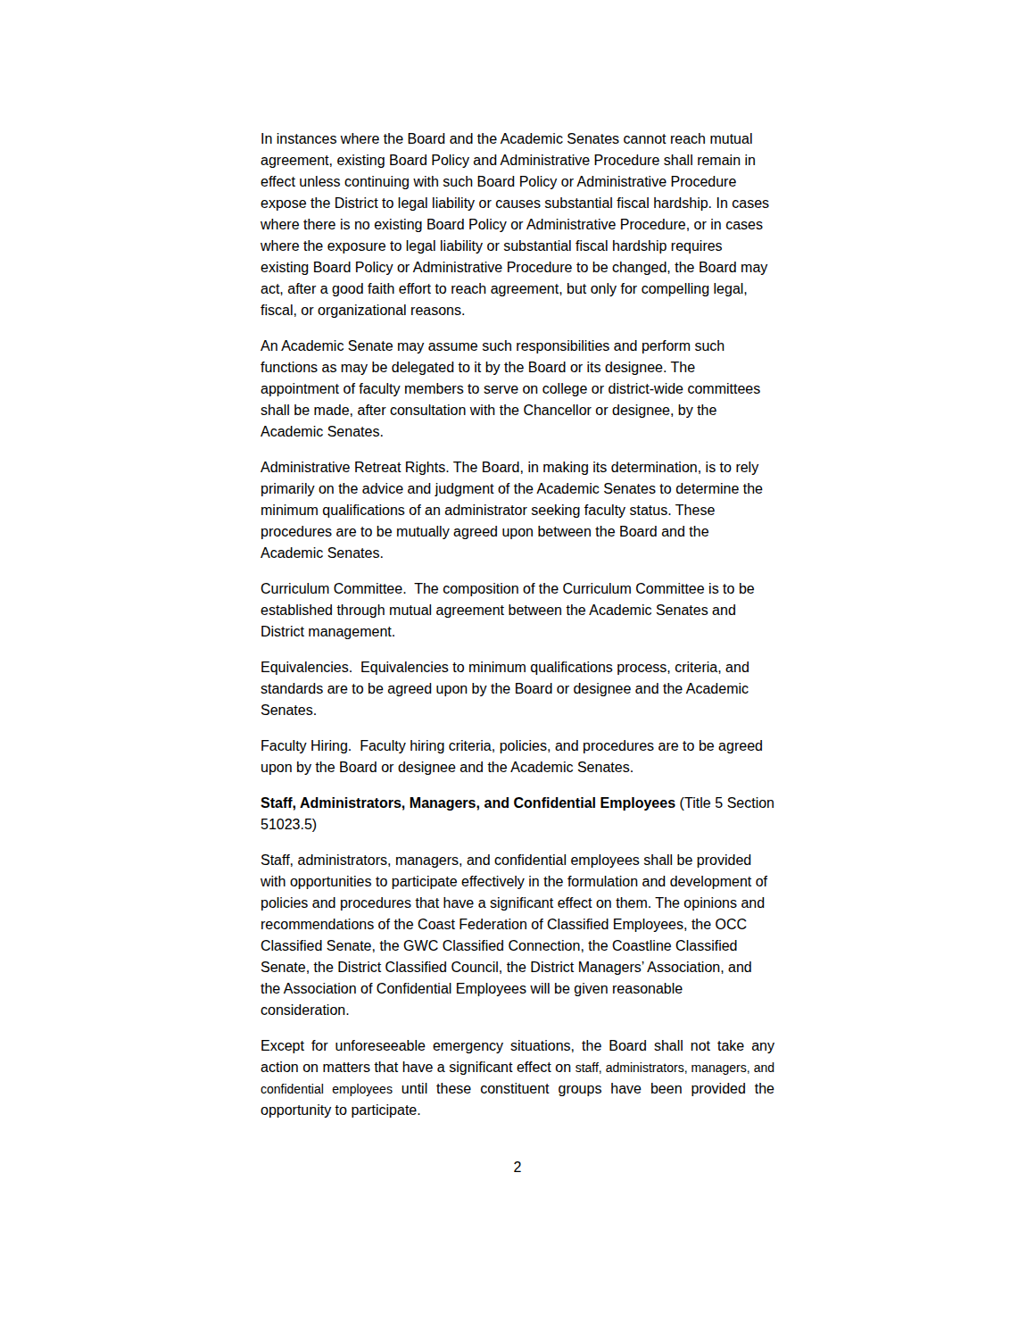In instances where the Board and the Academic Senates cannot reach mutual agreement, existing Board Policy and Administrative Procedure shall remain in effect unless continuing with such Board Policy or Administrative Procedure expose the District to legal liability or causes substantial fiscal hardship. In cases where there is no existing Board Policy or Administrative Procedure, or in cases where the exposure to legal liability or substantial fiscal hardship requires existing Board Policy or Administrative Procedure to be changed, the Board may act, after a good faith effort to reach agreement, but only for compelling legal, fiscal, or organizational reasons.
An Academic Senate may assume such responsibilities and perform such functions as may be delegated to it by the Board or its designee. The appointment of faculty members to serve on college or district-wide committees shall be made, after consultation with the Chancellor or designee, by the Academic Senates.
Administrative Retreat Rights. The Board, in making its determination, is to rely primarily on the advice and judgment of the Academic Senates to determine the minimum qualifications of an administrator seeking faculty status. These procedures are to be mutually agreed upon between the Board and the Academic Senates.
Curriculum Committee. The composition of the Curriculum Committee is to be established through mutual agreement between the Academic Senates and District management.
Equivalencies. Equivalencies to minimum qualifications process, criteria, and standards are to be agreed upon by the Board or designee and the Academic Senates.
Faculty Hiring. Faculty hiring criteria, policies, and procedures are to be agreed upon by the Board or designee and the Academic Senates.
Staff, Administrators, Managers, and Confidential Employees (Title 5 Section 51023.5)
Staff, administrators, managers, and confidential employees shall be provided with opportunities to participate effectively in the formulation and development of policies and procedures that have a significant effect on them. The opinions and recommendations of the Coast Federation of Classified Employees, the OCC Classified Senate, the GWC Classified Connection, the Coastline Classified Senate, the District Classified Council, the District Managers’ Association, and the Association of Confidential Employees will be given reasonable consideration.
Except for unforeseeable emergency situations, the Board shall not take any action on matters that have a significant effect on staff, administrators, managers, and confidential employees until these constituent groups have been provided the opportunity to participate.
2